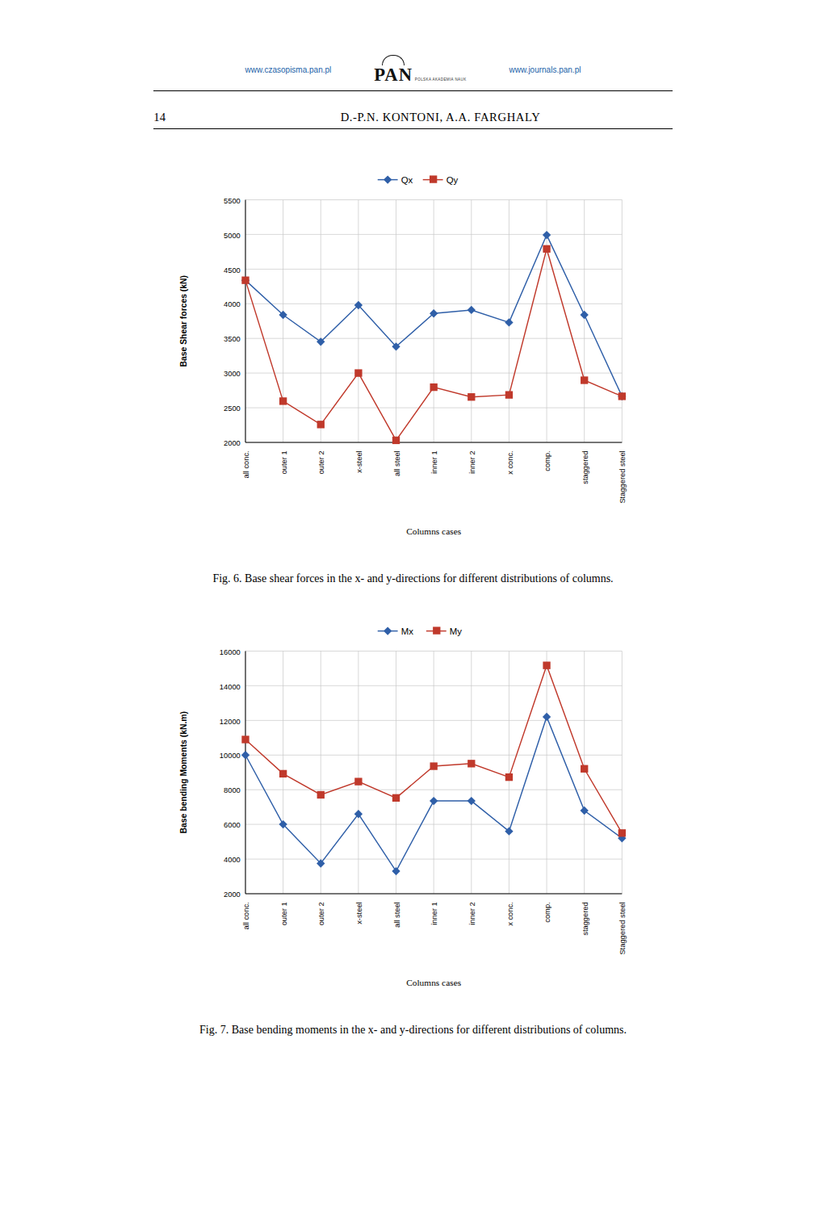www.czasopisma.pan.pl PAN POLSKA AKADEMIA NAUK www.journals.pan.pl
14 D.-P.N. KONTONI, A.A. FARGHALY
Qx Qy 2000 2500 3000 3500 4000 4500 5000 5500 Base Shear forces (kN) all conc. outer 1 outer 2 x-steel all steel inner 1 inner 2 x conc. comp. staggered Staggered steel Columns cases
Fig. 6. Base shear forces in the x- and y-directions for different distributions of columns.
Mx My 2000 4000 6000 8000 10000 12000 14000 16000 Base bending Moments (kN.m) all conc. outer 1 outer 2 x-steel all steel inner 1 inner 2 x conc. comp. staggered Staggered steel Columns cases
Fig. 7. Base bending moments in the x- and y-directions for different distributions of columns.